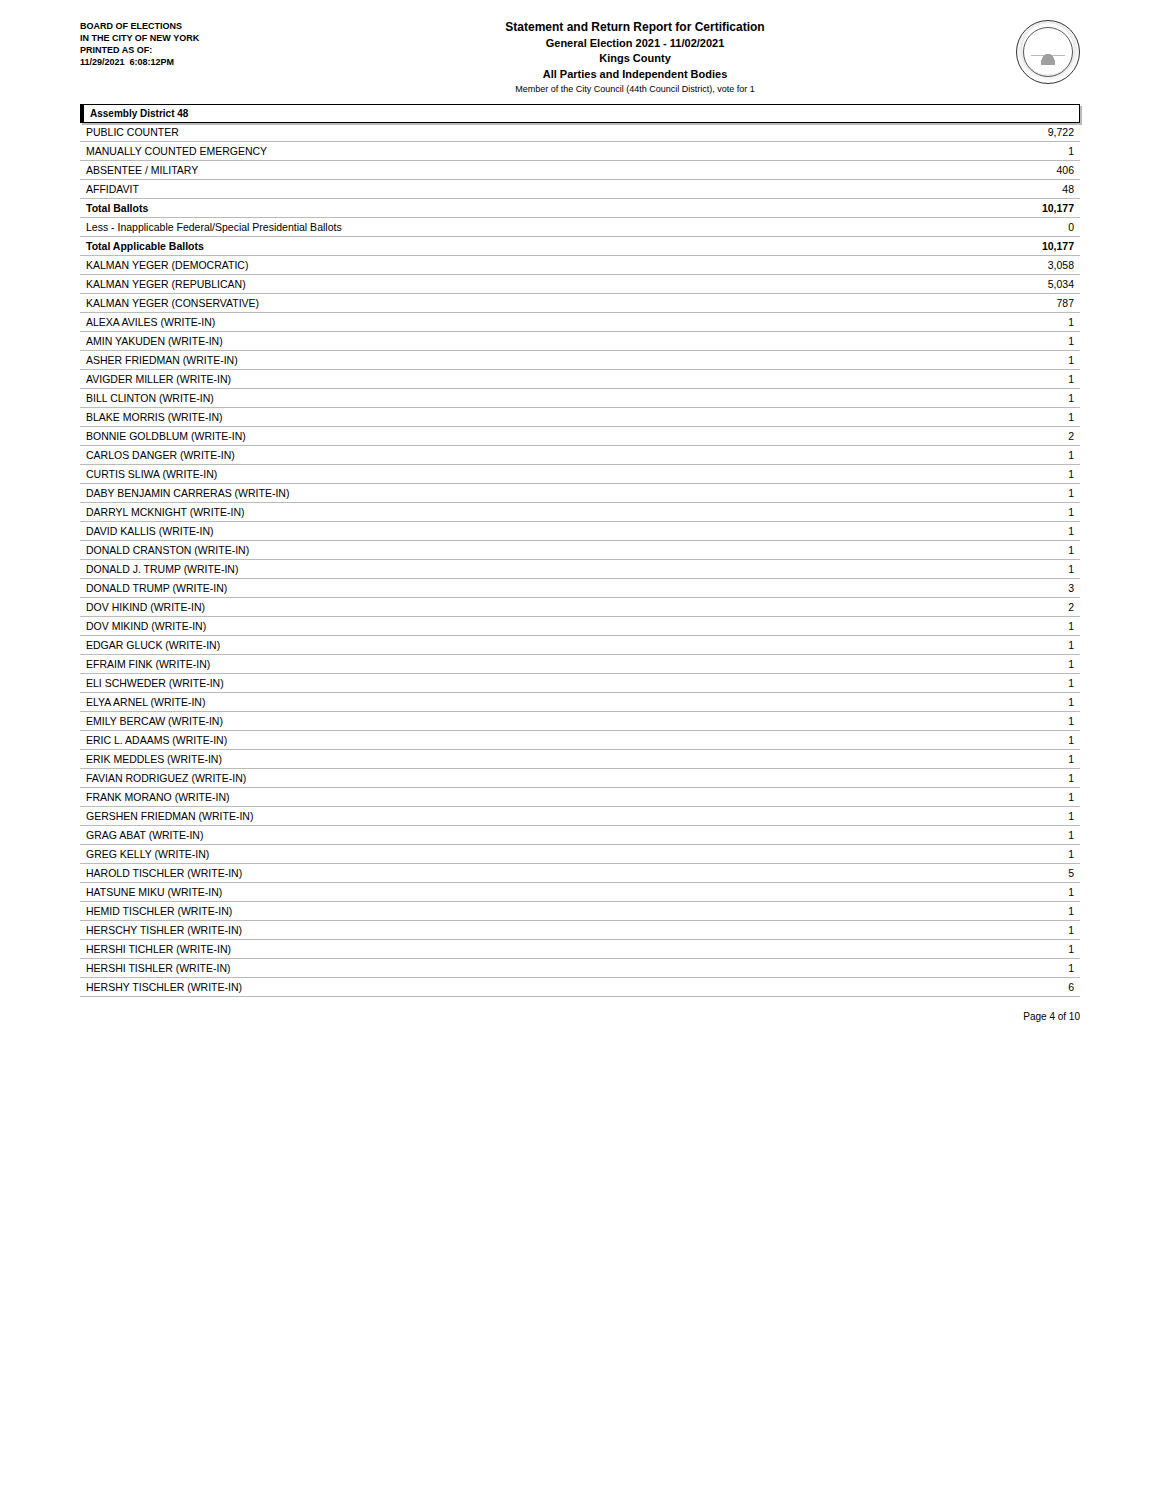BOARD OF ELECTIONS
IN THE CITY OF NEW YORK
PRINTED AS OF:
11/29/2021 6:08:12PM
Statement and Return Report for Certification
General Election 2021 - 11/02/2021
Kings County
All Parties and Independent Bodies
Member of the City Council (44th Council District), vote for 1
Assembly District 48
| PUBLIC COUNTER | 9,722 |
| MANUALLY COUNTED EMERGENCY | 1 |
| ABSENTEE / MILITARY | 406 |
| AFFIDAVIT | 48 |
| Total Ballots | 10,177 |
| Less - Inapplicable Federal/Special Presidential Ballots | 0 |
| Total Applicable Ballots | 10,177 |
| KALMAN YEGER (DEMOCRATIC) | 3,058 |
| KALMAN YEGER (REPUBLICAN) | 5,034 |
| KALMAN YEGER (CONSERVATIVE) | 787 |
| ALEXA AVILES (WRITE-IN) | 1 |
| AMIN YAKUDEN (WRITE-IN) | 1 |
| ASHER FRIEDMAN (WRITE-IN) | 1 |
| AVIGDER MILLER (WRITE-IN) | 1 |
| BILL CLINTON (WRITE-IN) | 1 |
| BLAKE MORRIS (WRITE-IN) | 1 |
| BONNIE GOLDBLUM (WRITE-IN) | 2 |
| CARLOS DANGER (WRITE-IN) | 1 |
| CURTIS SLIWA (WRITE-IN) | 1 |
| DABY BENJAMIN CARRERAS (WRITE-IN) | 1 |
| DARRYL MCKNIGHT (WRITE-IN) | 1 |
| DAVID KALLIS (WRITE-IN) | 1 |
| DONALD CRANSTON (WRITE-IN) | 1 |
| DONALD J. TRUMP (WRITE-IN) | 1 |
| DONALD TRUMP (WRITE-IN) | 3 |
| DOV HIKIND (WRITE-IN) | 2 |
| DOV MIKIND (WRITE-IN) | 1 |
| EDGAR GLUCK (WRITE-IN) | 1 |
| EFRAIM FINK (WRITE-IN) | 1 |
| ELI SCHWEDER (WRITE-IN) | 1 |
| ELYA ARNEL (WRITE-IN) | 1 |
| EMILY BERCAW (WRITE-IN) | 1 |
| ERIC L. ADAAMS (WRITE-IN) | 1 |
| ERIK MEDDLES (WRITE-IN) | 1 |
| FAVIAN RODRIGUEZ (WRITE-IN) | 1 |
| FRANK MORANO (WRITE-IN) | 1 |
| GERSHEN FRIEDMAN (WRITE-IN) | 1 |
| GRAG ABAT (WRITE-IN) | 1 |
| GREG KELLY (WRITE-IN) | 1 |
| HAROLD TISCHLER (WRITE-IN) | 5 |
| HATSUNE MIKU (WRITE-IN) | 1 |
| HEMID TISCHLER (WRITE-IN) | 1 |
| HERSCHY TISHLER (WRITE-IN) | 1 |
| HERSHI TICHLER (WRITE-IN) | 1 |
| HERSHI TISHLER (WRITE-IN) | 1 |
| HERSHY TISCHLER (WRITE-IN) | 6 |
Page 4 of 10